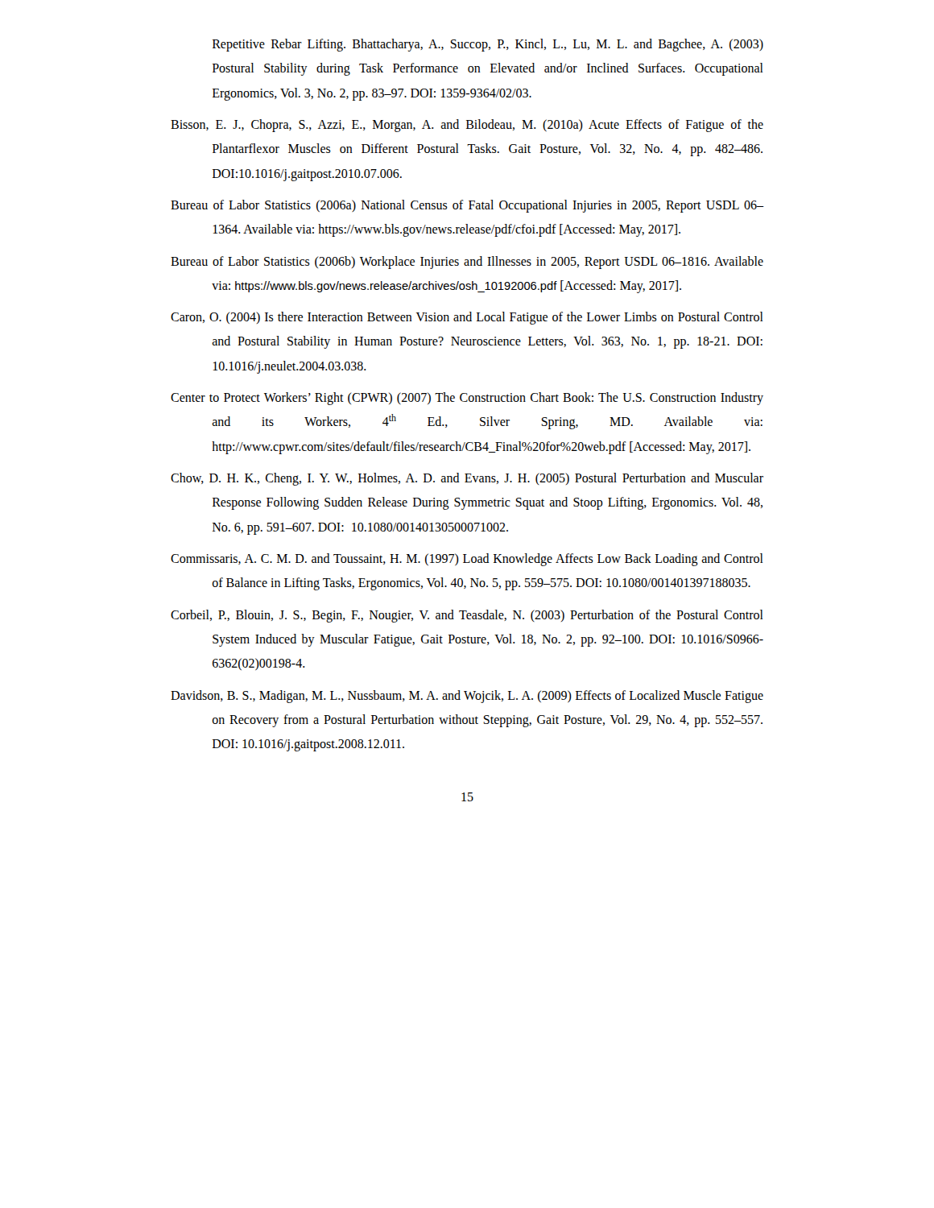Repetitive Rebar Lifting. Bhattacharya, A., Succop, P., Kincl, L., Lu, M. L. and Bagchee, A. (2003) Postural Stability during Task Performance on Elevated and/or Inclined Surfaces. Occupational Ergonomics, Vol. 3, No. 2, pp. 83–97. DOI: 1359-9364/02/03.
Bisson, E. J., Chopra, S., Azzi, E., Morgan, A. and Bilodeau, M. (2010a) Acute Effects of Fatigue of the Plantarflexor Muscles on Different Postural Tasks. Gait Posture, Vol. 32, No. 4, pp. 482–486. DOI:10.1016/j.gaitpost.2010.07.006.
Bureau of Labor Statistics (2006a) National Census of Fatal Occupational Injuries in 2005, Report USDL 06–1364. Available via: https://www.bls.gov/news.release/pdf/cfoi.pdf [Accessed: May, 2017].
Bureau of Labor Statistics (2006b) Workplace Injuries and Illnesses in 2005, Report USDL 06–1816. Available via: https://www.bls.gov/news.release/archives/osh_10192006.pdf [Accessed: May, 2017].
Caron, O. (2004) Is there Interaction Between Vision and Local Fatigue of the Lower Limbs on Postural Control and Postural Stability in Human Posture? Neuroscience Letters, Vol. 363, No. 1, pp. 18-21. DOI: 10.1016/j.neulet.2004.03.038.
Center to Protect Workers’ Right (CPWR) (2007) The Construction Chart Book: The U.S. Construction Industry and its Workers, 4th Ed., Silver Spring, MD. Available via: http://www.cpwr.com/sites/default/files/research/CB4_Final%20for%20web.pdf [Accessed: May, 2017].
Chow, D. H. K., Cheng, I. Y. W., Holmes, A. D. and Evans, J. H. (2005) Postural Perturbation and Muscular Response Following Sudden Release During Symmetric Squat and Stoop Lifting, Ergonomics. Vol. 48, No. 6, pp. 591–607. DOI: 10.1080/00140130500071002.
Commissaris, A. C. M. D. and Toussaint, H. M. (1997) Load Knowledge Affects Low Back Loading and Control of Balance in Lifting Tasks, Ergonomics, Vol. 40, No. 5, pp. 559–575. DOI: 10.1080/001401397188035.
Corbeil, P., Blouin, J. S., Begin, F., Nougier, V. and Teasdale, N. (2003) Perturbation of the Postural Control System Induced by Muscular Fatigue, Gait Posture, Vol. 18, No. 2, pp. 92–100. DOI: 10.1016/S0966-6362(02)00198-4.
Davidson, B. S., Madigan, M. L., Nussbaum, M. A. and Wojcik, L. A. (2009) Effects of Localized Muscle Fatigue on Recovery from a Postural Perturbation without Stepping, Gait Posture, Vol. 29, No. 4, pp. 552–557. DOI: 10.1016/j.gaitpost.2008.12.011.
15